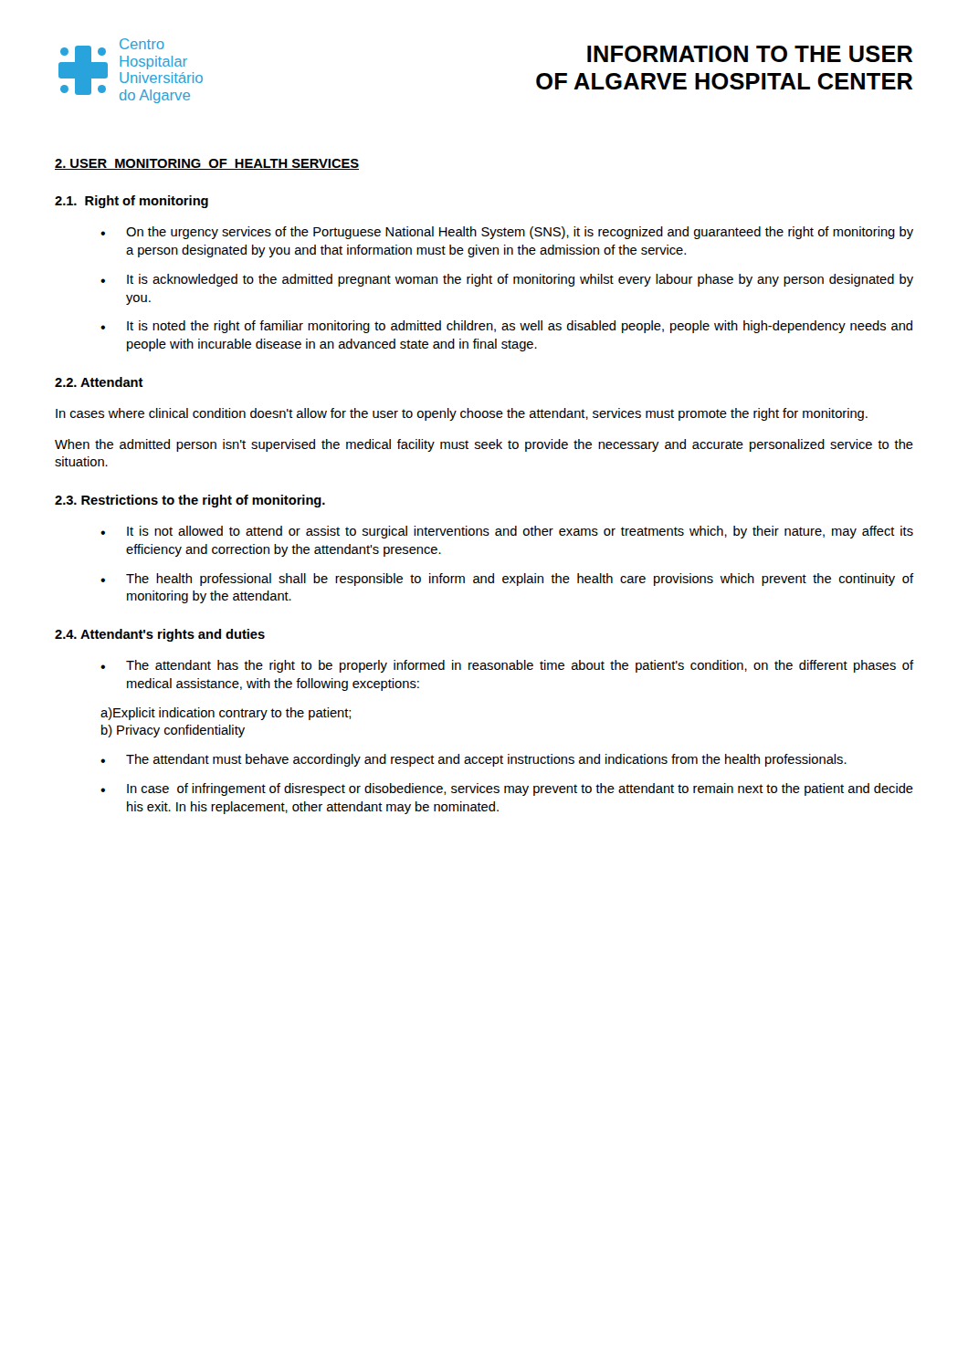Centro
Hospitalar
Universitário
do Algarve
INFORMATION TO THE USER
OF ALGARVE HOSPITAL CENTER
2. USER MONITORING OF HEALTH SERVICES
2.1. Right of monitoring
On the urgency services of the Portuguese National Health System (SNS), it is recognized and guaranteed the right of monitoring by a person designated by you and that information must be given in the admission of the service.
It is acknowledged to the admitted pregnant woman the right of monitoring whilst every labour phase by any person designated by you.
It is noted the right of familiar monitoring to admitted children, as well as disabled people, people with high-dependency needs and people with incurable disease in an advanced state and in final stage.
2.2. Attendant
In cases where clinical condition doesn't allow for the user to openly choose the attendant, services must promote the right for monitoring.
When the admitted person isn't supervised the medical facility must seek to provide the necessary and accurate personalized service to the situation.
2.3. Restrictions to the right of monitoring.
It is not allowed to attend or assist to surgical interventions and other exams or treatments which, by their nature, may affect its efficiency and correction by the attendant's presence.
The health professional shall be responsible to inform and explain the health care provisions which prevent the continuity of monitoring by the attendant.
2.4. Attendant's rights and duties
The attendant has the right to be properly informed in reasonable time about the patient's condition, on the different phases of medical assistance, with the following exceptions:
a)Explicit indication contrary to the patient;
b) Privacy confidentiality
The attendant must behave accordingly and respect and accept instructions and indications from the health professionals.
In case of infringement of disrespect or disobedience, services may prevent to the attendant to remain next to the patient and decide his exit. In his replacement, other attendant may be nominated.